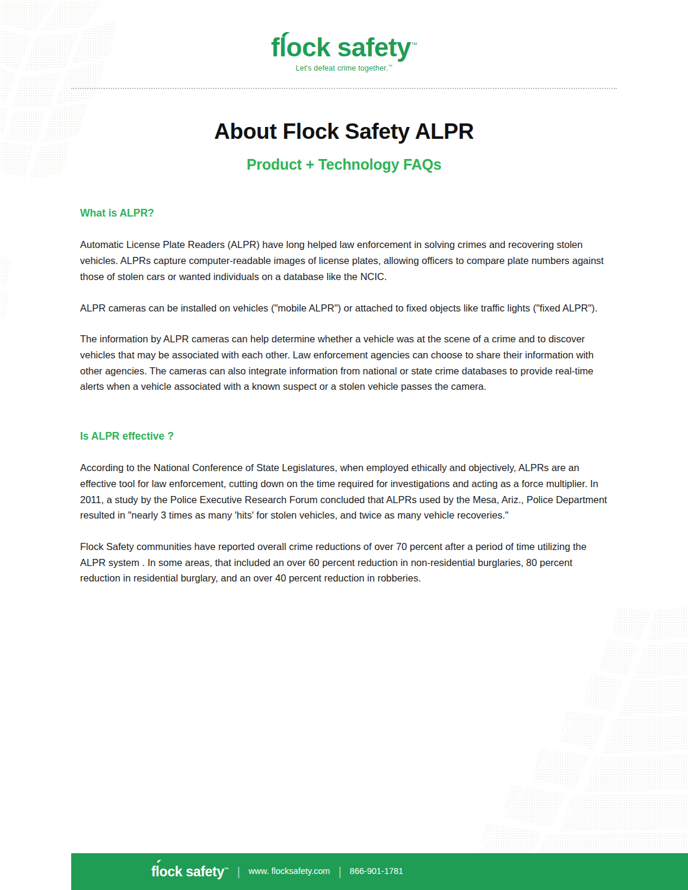flock safety™
Let's defeat crime together.™
About Flock Safety ALPR
Product + Technology FAQs
What is ALPR?
Automatic License Plate Readers (ALPR) have long helped law enforcement in solving crimes and recovering stolen vehicles. ALPRs capture computer-readable images of license plates, allowing officers to compare plate numbers against those of stolen cars or wanted individuals on a database like the NCIC.
ALPR cameras can be installed on vehicles ("mobile ALPR") or attached to fixed objects like traffic lights ("fixed ALPR").
The information by ALPR cameras can help determine whether a vehicle was at the scene of a crime and to discover vehicles that may be associated with each other. Law enforcement agencies can choose to share their information with other agencies. The cameras can also integrate information from national or state crime databases to provide real-time alerts when a vehicle associated with a known suspect or a stolen vehicle passes the camera.
Is ALPR effective ?
According to the National Conference of State Legislatures, when employed ethically and objectively, ALPRs are an effective tool for law enforcement, cutting down on the time required for investigations and acting as a force multiplier. In 2011, a study by the Police Executive Research Forum concluded that ALPRs used by the Mesa, Ariz., Police Department resulted in "nearly 3 times as many 'hits' for stolen vehicles, and twice as many vehicle recoveries."
Flock Safety communities have reported overall crime reductions of over 70 percent after a period of time utilizing the ALPR system . In some areas, that included an over 60 percent reduction in non-residential burglaries, 80 percent reduction in residential burglary, and an over 40 percent reduction in robberies.
flock safety™ | www. flocksafety.com | 866-901-1781